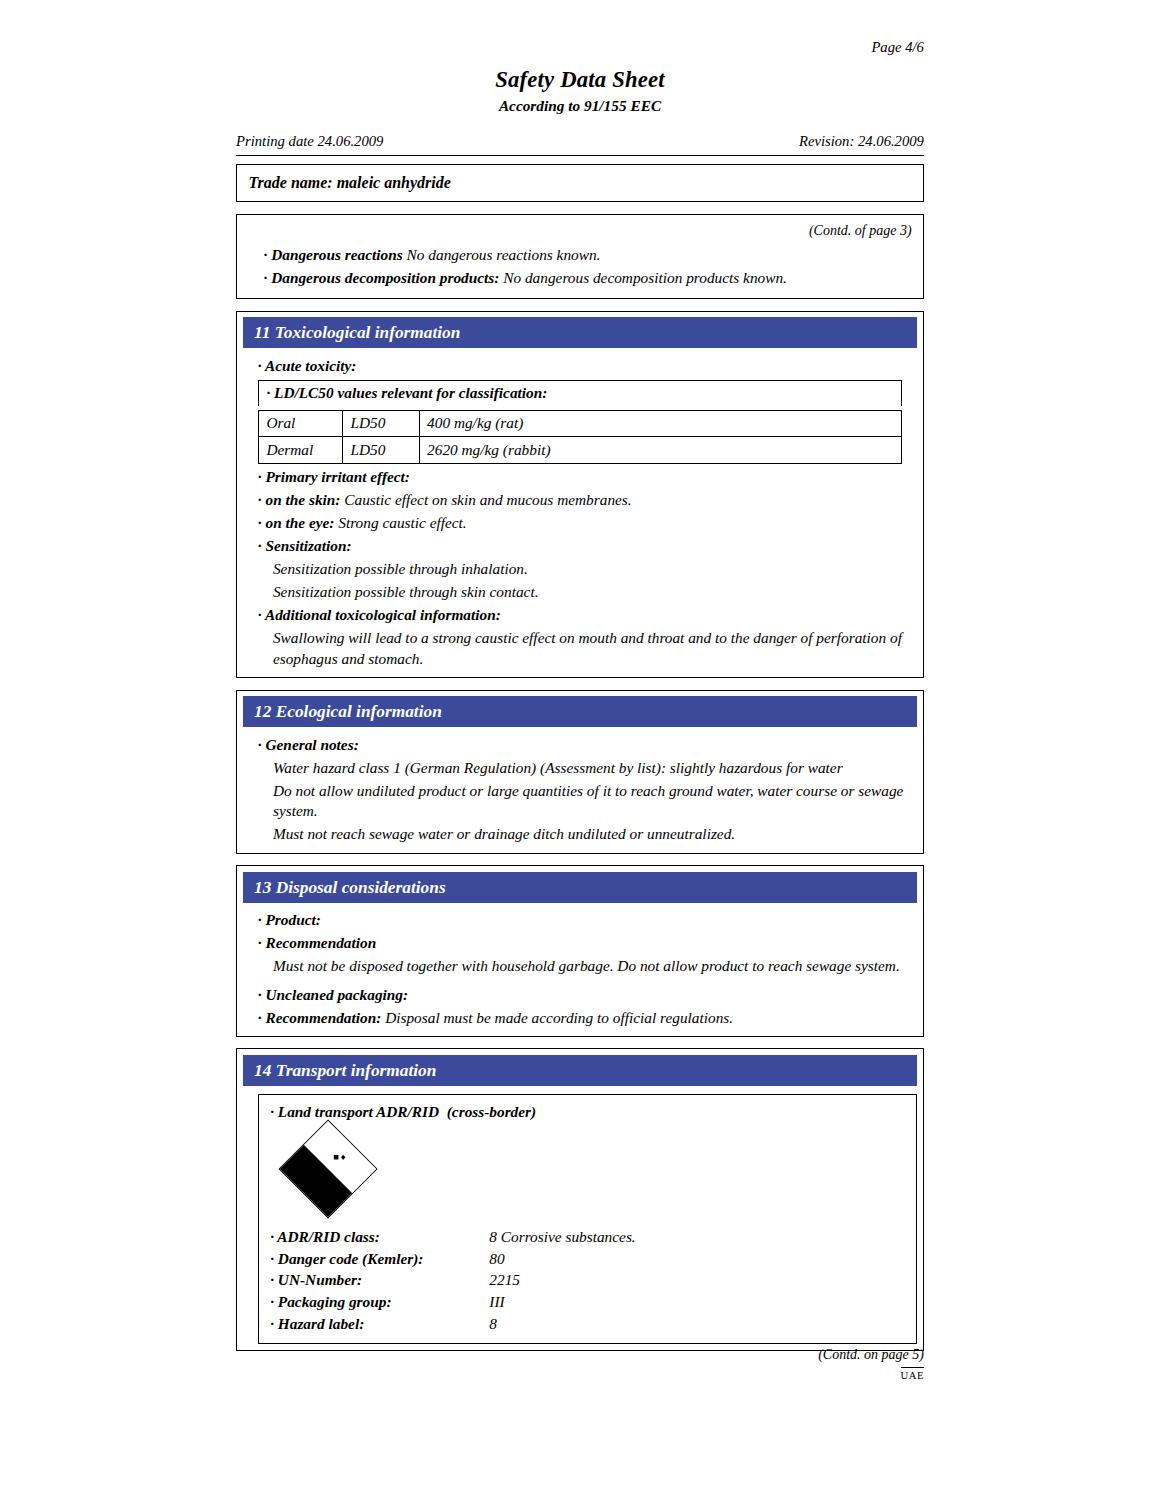Page 4/6
Safety Data Sheet
According to 91/155 EEC
Printing date 24.06.2009 Revision: 24.06.2009
Trade name: maleic anhydride
(Contd. of page 3)
· Dangerous reactions No dangerous reactions known.
· Dangerous decomposition products: No dangerous decomposition products known.
11 Toxicological information
· Acute toxicity:
· LD/LC50 values relevant for classification:
| Oral | LD50 | 400 mg/kg (rat) |
| Dermal | LD50 | 2620 mg/kg (rabbit) |
· Primary irritant effect:
· on the skin: Caustic effect on skin and mucous membranes.
· on the eye: Strong caustic effect.
· Sensitization:
Sensitization possible through inhalation.
Sensitization possible through skin contact.
· Additional toxicological information:
Swallowing will lead to a strong caustic effect on mouth and throat and to the danger of perforation of esophagus and stomach.
12 Ecological information
· General notes:
Water hazard class 1 (German Regulation) (Assessment by list): slightly hazardous for water
Do not allow undiluted product or large quantities of it to reach ground water, water course or sewage system.
Must not reach sewage water or drainage ditch undiluted or unneutralized.
13 Disposal considerations
· Product:
· Recommendation
Must not be disposed together with household garbage. Do not allow product to reach sewage system.
· Uncleaned packaging:
· Recommendation: Disposal must be made according to official regulations.
14 Transport information
· Land transport ADR/RID (cross-border)
■ ♦
· ADR/RID class: 8 Corrosive substances.
· Danger code (Kemler): 80
· UN-Number: 2215
· Packaging group: III
· Hazard label: 8
(Contd. on page 5)
UAE